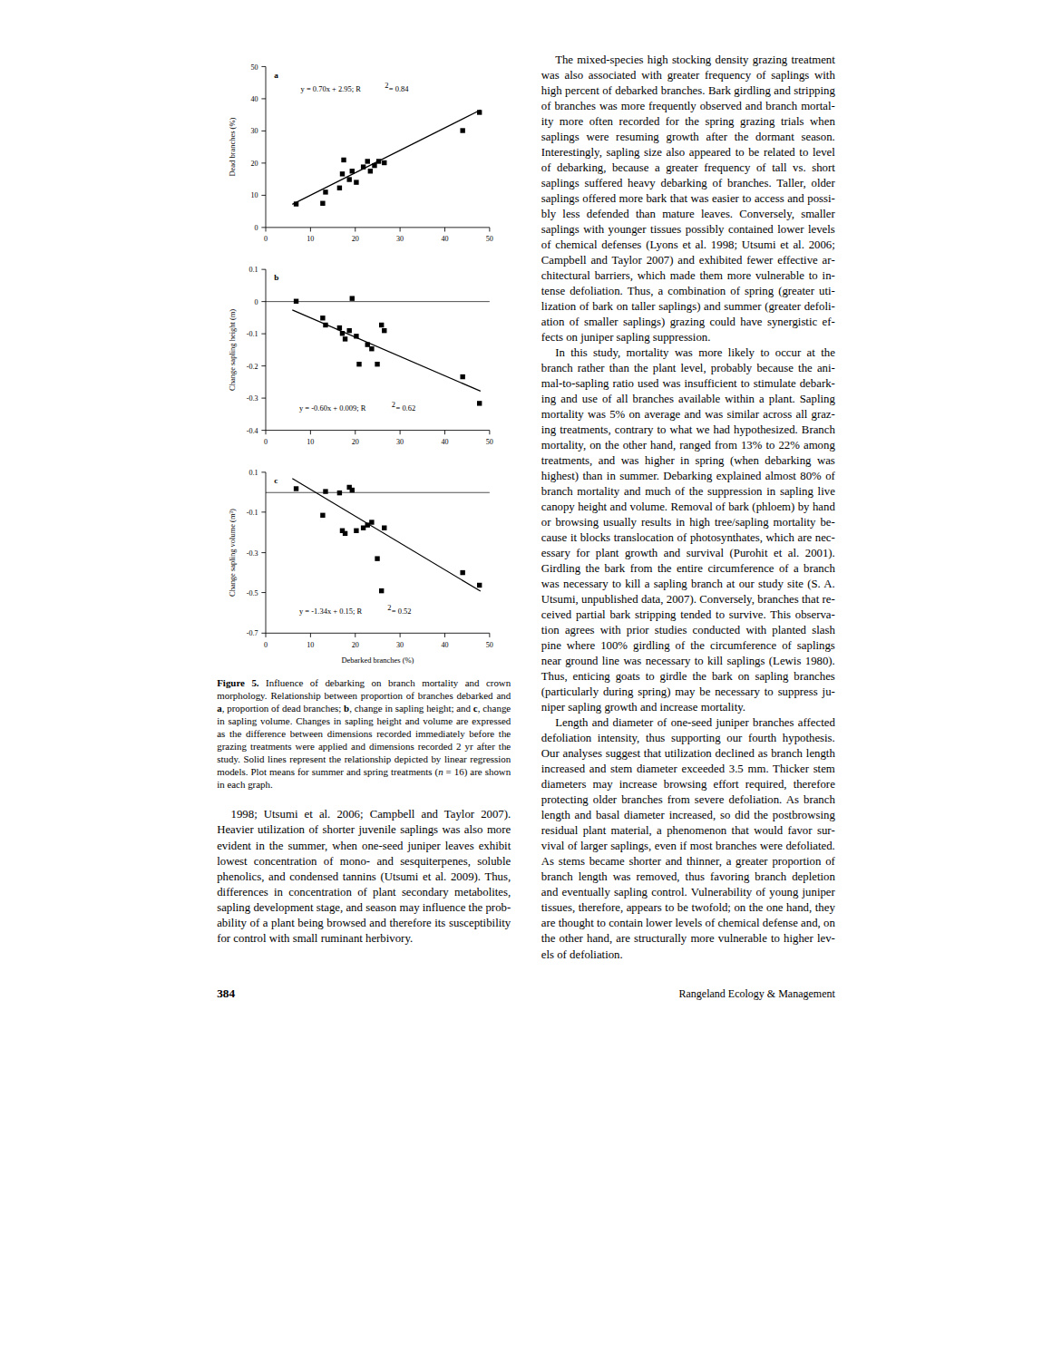0 10 20 30 40 50 0 10 20 30 40 50 Dead branches (%) a y = 0.70x + 2.95; R 2 = 0.84 0.1 0 -0.1 -0.2 -0.3 -0.4 0 10 20 30 40 50 Change sapling height (m) b y = -0.60x + 0.009; R 2 = 0.62 0.1 -0.1 -0.3 -0.5 -0.7 0 10 20 30 40 50 Change sapling volume (m³) c y = -1.34x + 0.15; R 2 = 0.52 Debarked branches (%)
Figure 5. Influence of debarking on branch mortality and crown morphology. Relationship between proportion of branches debarked and a, proportion of dead branches; b, change in sapling height; and c, change in sapling volume. Changes in sapling height and volume are expressed as the difference between dimensions recorded immediately before the grazing treatments were applied and dimensions recorded 2 yr after the study. Solid lines represent the relationship depicted by linear regression models. Plot means for summer and spring treatments (n = 16) are shown in each graph.
1998; Utsumi et al. 2006; Campbell and Taylor 2007). Heavier utilization of shorter juvenile saplings was also more evident in the summer, when one-seed juniper leaves exhibit lowest concentration of mono- and sesquiterpenes, soluble phenolics, and condensed tannins (Utsumi et al. 2009). Thus, differences in concentration of plant secondary metabolites, sapling development stage, and season may influence the probability of a plant being browsed and therefore its susceptibility for control with small ruminant herbivory.
The mixed-species high stocking density grazing treatment was also associated with greater frequency of saplings with high percent of debarked branches. Bark girdling and stripping of branches was more frequently observed and branch mortality more often recorded for the spring grazing trials when saplings were resuming growth after the dormant season. Interestingly, sapling size also appeared to be related to level of debarking, because a greater frequency of tall vs. short saplings suffered heavy debarking of branches. Taller, older saplings offered more bark that was easier to access and possibly less defended than mature leaves. Conversely, smaller saplings with younger tissues possibly contained lower levels of chemical defenses (Lyons et al. 1998; Utsumi et al. 2006; Campbell and Taylor 2007) and exhibited fewer effective architectural barriers, which made them more vulnerable to intense defoliation. Thus, a combination of spring (greater utilization of bark on taller saplings) and summer (greater defoliation of smaller saplings) grazing could have synergistic effects on juniper sapling suppression.
In this study, mortality was more likely to occur at the branch rather than the plant level, probably because the animal-to-sapling ratio used was insufficient to stimulate debarking and use of all branches available within a plant. Sapling mortality was 5% on average and was similar across all grazing treatments, contrary to what we had hypothesized. Branch mortality, on the other hand, ranged from 13% to 22% among treatments, and was higher in spring (when debarking was highest) than in summer. Debarking explained almost 80% of branch mortality and much of the suppression in sapling live canopy height and volume. Removal of bark (phloem) by hand or browsing usually results in high tree/sapling mortality because it blocks translocation of photosynthates, which are necessary for plant growth and survival (Purohit et al. 2001). Girdling the bark from the entire circumference of a branch was necessary to kill a sapling branch at our study site (S. A. Utsumi, unpublished data, 2007). Conversely, branches that received partial bark stripping tended to survive. This observation agrees with prior studies conducted with planted slash pine where 100% girdling of the circumference of saplings near ground line was necessary to kill saplings (Lewis 1980). Thus, enticing goats to girdle the bark on sapling branches (particularly during spring) may be necessary to suppress juniper sapling growth and increase mortality.
Length and diameter of one-seed juniper branches affected defoliation intensity, thus supporting our fourth hypothesis. Our analyses suggest that utilization declined as branch length increased and stem diameter exceeded 3.5 mm. Thicker stem diameters may increase browsing effort required, therefore protecting older branches from severe defoliation. As branch length and basal diameter increased, so did the postbrowsing residual plant material, a phenomenon that would favor survival of larger saplings, even if most branches were defoliated. As stems became shorter and thinner, a greater proportion of branch length was removed, thus favoring branch depletion and eventually sapling control. Vulnerability of young juniper tissues, therefore, appears to be twofold; on the one hand, they are thought to contain lower levels of chemical defense and, on the other hand, are structurally more vulnerable to higher levels of defoliation.
384
Rangeland Ecology & Management